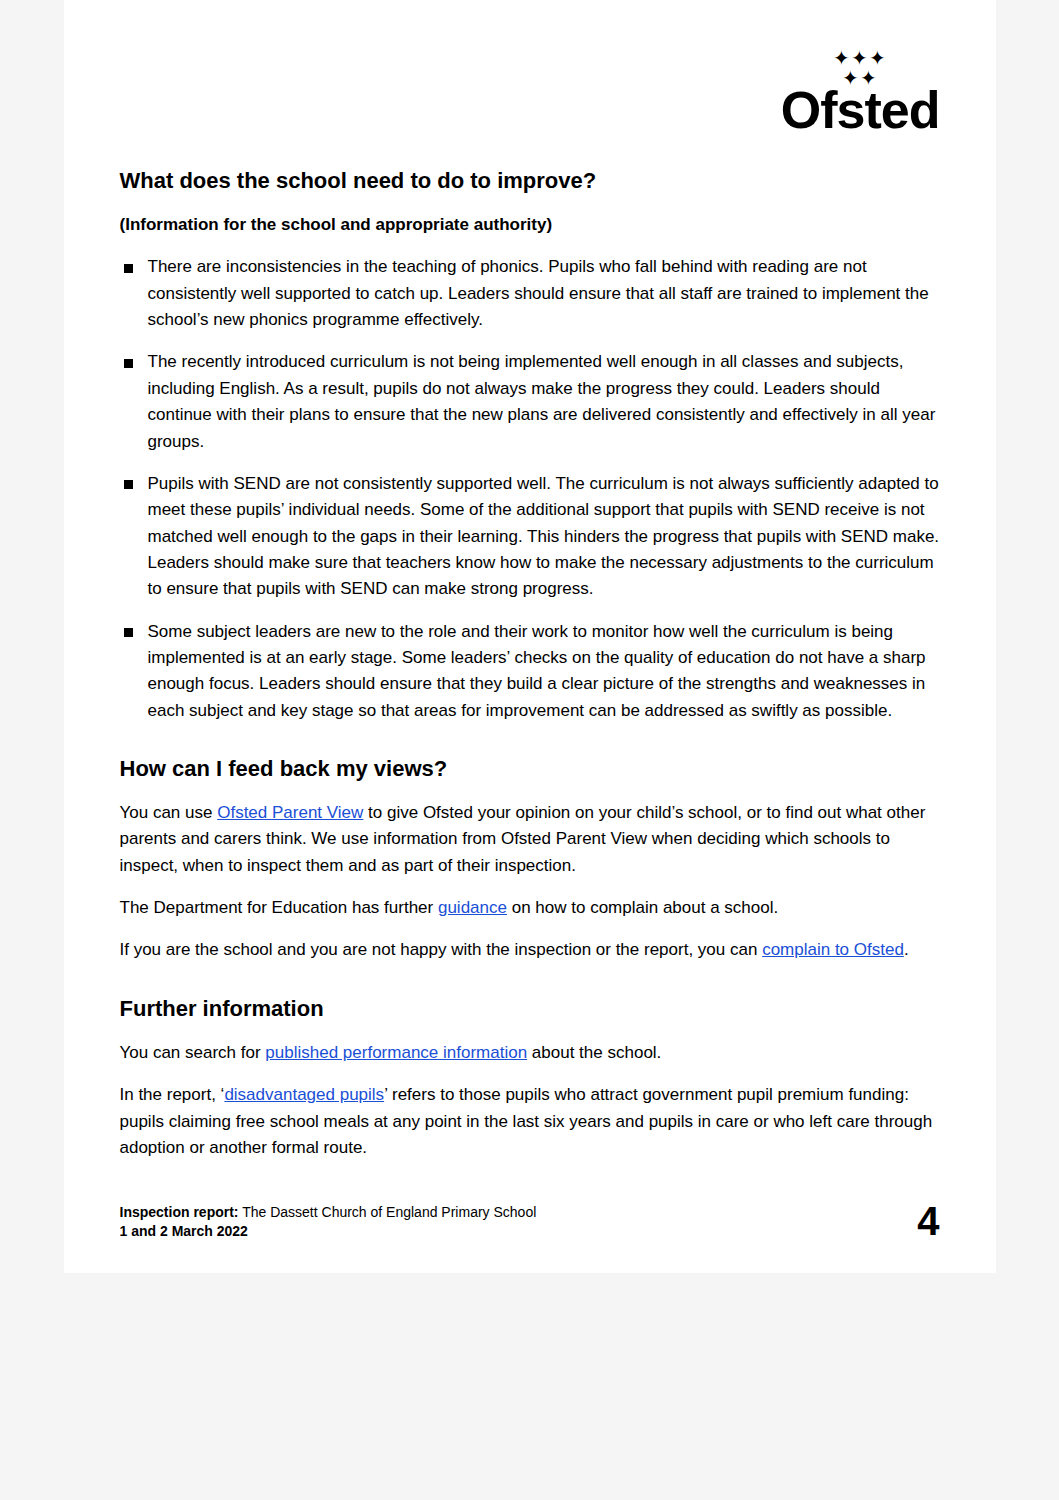✦✦✦
✦✦
Ofsted
What does the school need to do to improve?
(Information for the school and appropriate authority)
There are inconsistencies in the teaching of phonics. Pupils who fall behind with reading are not consistently well supported to catch up. Leaders should ensure that all staff are trained to implement the school’s new phonics programme effectively.
The recently introduced curriculum is not being implemented well enough in all classes and subjects, including English. As a result, pupils do not always make the progress they could. Leaders should continue with their plans to ensure that the new plans are delivered consistently and effectively in all year groups.
Pupils with SEND are not consistently supported well. The curriculum is not always sufficiently adapted to meet these pupils’ individual needs. Some of the additional support that pupils with SEND receive is not matched well enough to the gaps in their learning. This hinders the progress that pupils with SEND make. Leaders should make sure that teachers know how to make the necessary adjustments to the curriculum to ensure that pupils with SEND can make strong progress.
Some subject leaders are new to the role and their work to monitor how well the curriculum is being implemented is at an early stage. Some leaders’ checks on the quality of education do not have a sharp enough focus. Leaders should ensure that they build a clear picture of the strengths and weaknesses in each subject and key stage so that areas for improvement can be addressed as swiftly as possible.
How can I feed back my views?
You can use Ofsted Parent View to give Ofsted your opinion on your child’s school, or to find out what other parents and carers think. We use information from Ofsted Parent View when deciding which schools to inspect, when to inspect them and as part of their inspection.
The Department for Education has further guidance on how to complain about a school.
If you are the school and you are not happy with the inspection or the report, you can complain to Ofsted.
Further information
You can search for published performance information about the school.
In the report, ‘disadvantaged pupils’ refers to those pupils who attract government pupil premium funding: pupils claiming free school meals at any point in the last six years and pupils in care or who left care through adoption or another formal route.
Inspection report: The Dassett Church of England Primary School
1 and 2 March 2022
4